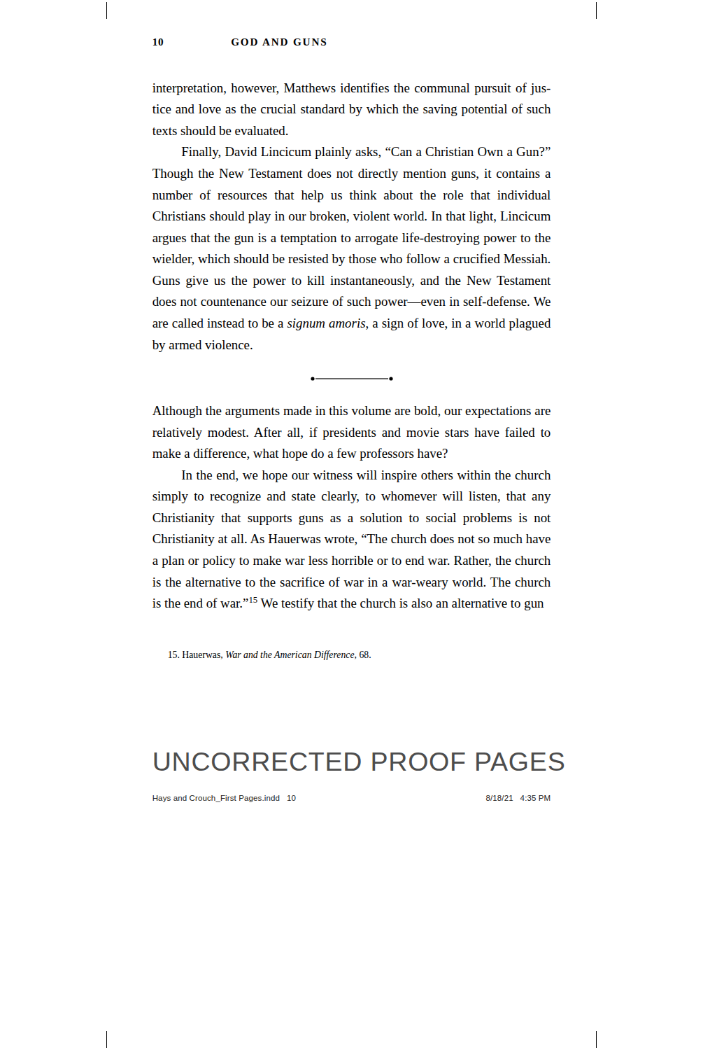10 GOD AND GUNS
interpretation, however, Matthews identifies the communal pursuit of justice and love as the crucial standard by which the saving potential of such texts should be evaluated.
Finally, David Lincicum plainly asks, “Can a Christian Own a Gun?” Though the New Testament does not directly mention guns, it contains a number of resources that help us think about the role that individual Christians should play in our broken, violent world. In that light, Lincicum argues that the gun is a temptation to arrogate life-destroying power to the wielder, which should be resisted by those who follow a crucified Messiah. Guns give us the power to kill instantaneously, and the New Testament does not countenance our seizure of such power—even in self-defense. We are called instead to be a signum amoris, a sign of love, in a world plagued by armed violence.
Although the arguments made in this volume are bold, our expectations are relatively modest. After all, if presidents and movie stars have failed to make a difference, what hope do a few professors have?
In the end, we hope our witness will inspire others within the church simply to recognize and state clearly, to whomever will listen, that any Christianity that supports guns as a solution to social problems is not Christianity at all. As Hauerwas wrote, “The church does not so much have a plan or policy to make war less horrible or to end war. Rather, the church is the alternative to the sacrifice of war in a war-weary world. The church is the end of war.”15 We testify that the church is also an alternative to gun
15. Hauerwas, War and the American Difference, 68.
UNCORRECTED PROOF PAGES
Hays and Crouch_First Pages.indd 10 8/18/21 4:35 PM